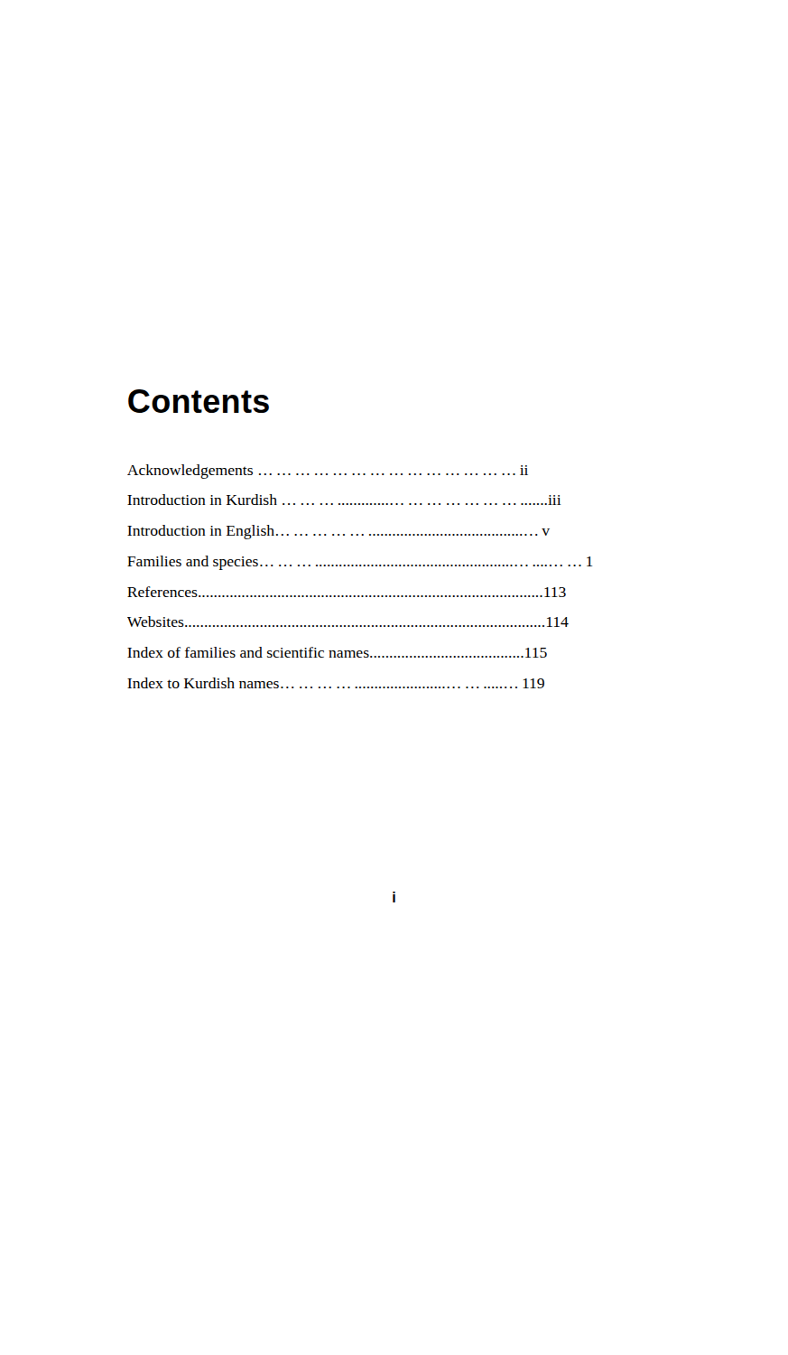Contents
Acknowledgements ……………………………………ii
Introduction in Kurdish ……….............…………………....... iii
Introduction in English…………….......................................…v
Families and species………..................................................…....……1
References....................................................................................... 113
Websites........................................................................................... 114
Index of families and scientific names....................................... 115
Index to Kurdish names………….......................…….....…119
i